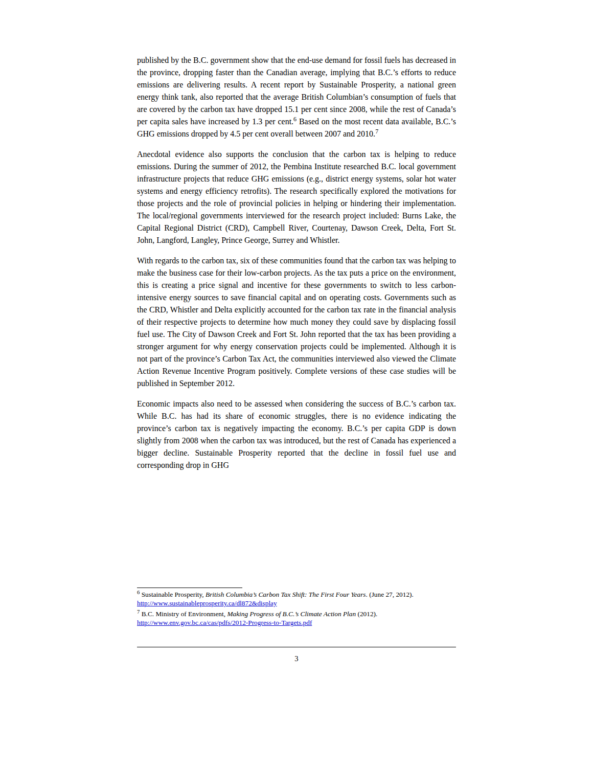published by the B.C. government show that the end-use demand for fossil fuels has decreased in the province, dropping faster than the Canadian average, implying that B.C.’s efforts to reduce emissions are delivering results. A recent report by Sustainable Prosperity, a national green energy think tank, also reported that the average British Columbian’s consumption of fuels that are covered by the carbon tax have dropped 15.1 per cent since 2008, while the rest of Canada’s per capita sales have increased by 1.3 per cent.6 Based on the most recent data available, B.C.’s GHG emissions dropped by 4.5 per cent overall between 2007 and 2010.7
Anecdotal evidence also supports the conclusion that the carbon tax is helping to reduce emissions. During the summer of 2012, the Pembina Institute researched B.C. local government infrastructure projects that reduce GHG emissions (e.g., district energy systems, solar hot water systems and energy efficiency retrofits). The research specifically explored the motivations for those projects and the role of provincial policies in helping or hindering their implementation. The local/regional governments interviewed for the research project included: Burns Lake, the Capital Regional District (CRD), Campbell River, Courtenay, Dawson Creek, Delta, Fort St. John, Langford, Langley, Prince George, Surrey and Whistler.
With regards to the carbon tax, six of these communities found that the carbon tax was helping to make the business case for their low-carbon projects. As the tax puts a price on the environment, this is creating a price signal and incentive for these governments to switch to less carbon-intensive energy sources to save financial capital and on operating costs. Governments such as the CRD, Whistler and Delta explicitly accounted for the carbon tax rate in the financial analysis of their respective projects to determine how much money they could save by displacing fossil fuel use. The City of Dawson Creek and Fort St. John reported that the tax has been providing a stronger argument for why energy conservation projects could be implemented. Although it is not part of the province’s Carbon Tax Act, the communities interviewed also viewed the Climate Action Revenue Incentive Program positively. Complete versions of these case studies will be published in September 2012.
Economic impacts also need to be assessed when considering the success of B.C.’s carbon tax. While B.C. has had its share of economic struggles, there is no evidence indicating the province’s carbon tax is negatively impacting the economy. B.C.’s per capita GDP is down slightly from 2008 when the carbon tax was introduced, but the rest of Canada has experienced a bigger decline. Sustainable Prosperity reported that the decline in fossil fuel use and corresponding drop in GHG
6 Sustainable Prosperity, British Columbia’s Carbon Tax Shift: The First Four Years. (June 27, 2012).
http://www.sustainableprosperity.ca/dl872&display
7 B.C. Ministry of Environment, Making Progress of B.C.’s Climate Action Plan (2012).
http://www.env.gov.bc.ca/cas/pdfs/2012-Progress-to-Targets.pdf
3